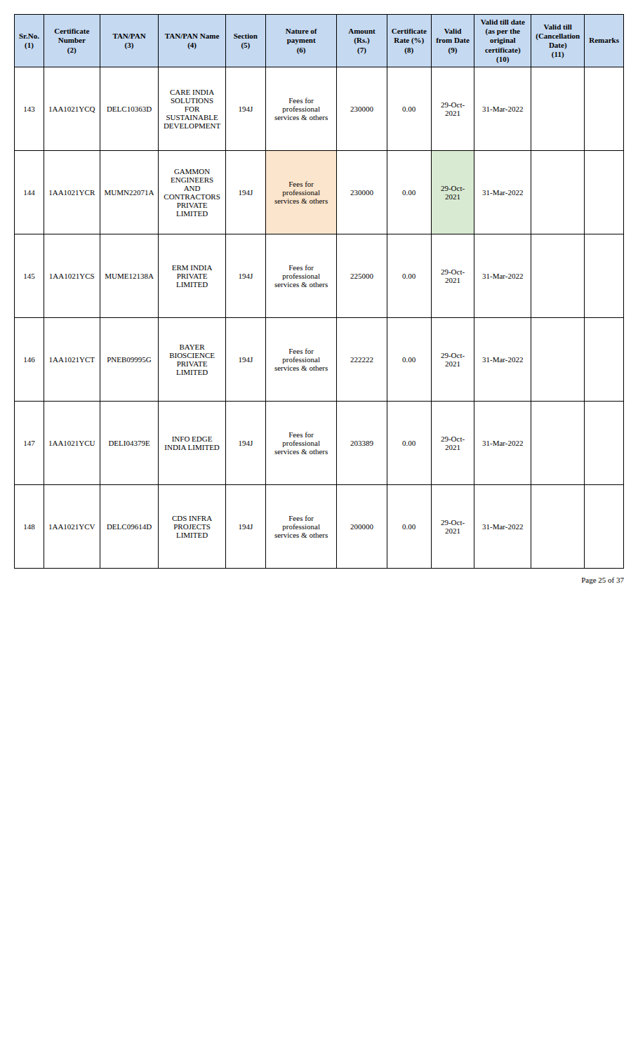| Sr.No. (1) | Certificate Number (2) | TAN/PAN (3) | TAN/PAN Name (4) | Section (5) | Nature of payment (6) | Amount (Rs.) (7) | Certificate Rate (%) (8) | Valid from Date (9) | Valid till date (as per the original certificate) (10) | Valid till (Cancellation Date) (11) | Remarks |
| --- | --- | --- | --- | --- | --- | --- | --- | --- | --- | --- | --- |
| 143 | 1AA1021YCQ | DELC10363D | CARE INDIA SOLUTIONS FOR SUSTAINABLE DEVELOPMENT | 194J | Fees for professional services & others | 230000 | 0.00 | 29-Oct-2021 | 31-Mar-2022 | | |
| 144 | 1AA1021YCR | MUMN22071A | GAMMON ENGINEERS AND CONTRACTORS PRIVATE LIMITED | 194J | Fees for professional services & others | 230000 | 0.00 | 29-Oct-2021 | 31-Mar-2022 | | |
| 145 | 1AA1021YCS | MUME12138A | ERM INDIA PRIVATE LIMITED | 194J | Fees for professional services & others | 225000 | 0.00 | 29-Oct-2021 | 31-Mar-2022 | | |
| 146 | 1AA1021YCT | PNEB09995G | BAYER BIOSCIENCE PRIVATE LIMITED | 194J | Fees for professional services & others | 222222 | 0.00 | 29-Oct-2021 | 31-Mar-2022 | | |
| 147 | 1AA1021YCU | DELI04379E | INFO EDGE INDIA LIMITED | 194J | Fees for professional services & others | 203389 | 0.00 | 29-Oct-2021 | 31-Mar-2022 | | |
| 148 | 1AA1021YCV | DELC09614D | CDS INFRA PROJECTS LIMITED | 194J | Fees for professional services & others | 200000 | 0.00 | 29-Oct-2021 | 31-Mar-2022 | | |
Page 25 of 37